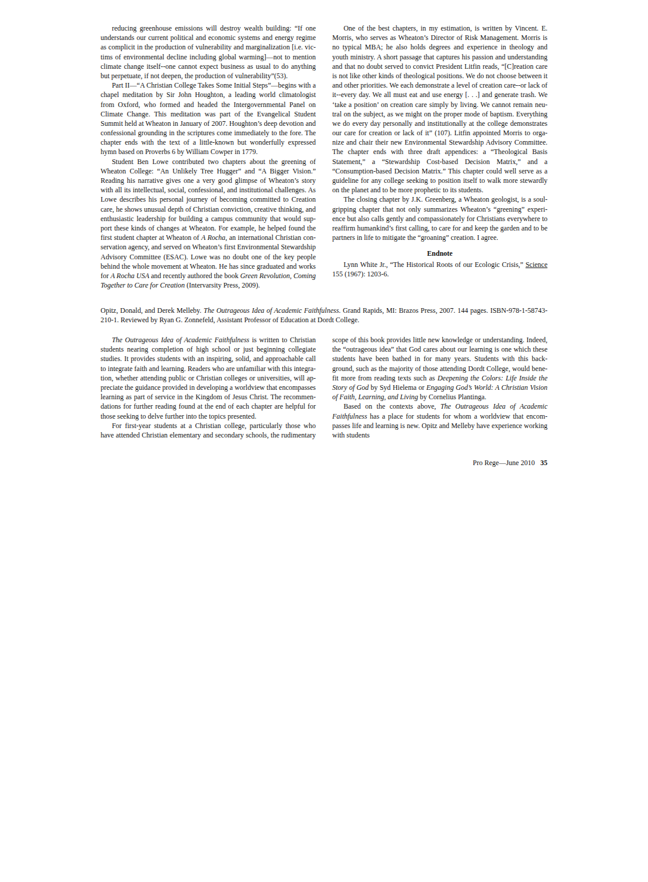reducing greenhouse emissions will destroy wealth building: “If one understands our current political and economic systems and energy regime as complicit in the production of vulnerability and marginalization [i.e. victims of environmental decline including global warming]—not to mention climate change itself--one cannot expect business as usual to do anything but perpetuate, if not deepen, the production of vulnerability”(53).
Part II—“A Christian College Takes Some Initial Steps”—begins with a chapel meditation by Sir John Houghton, a leading world climatologist from Oxford, who formed and headed the Intergovernmental Panel on Climate Change. This meditation was part of the Evangelical Student Summit held at Wheaton in January of 2007. Houghton’s deep devotion and confessional grounding in the scriptures come immediately to the fore. The chapter ends with the text of a little-known but wonderfully expressed hymn based on Proverbs 6 by William Cowper in 1779.
Student Ben Lowe contributed two chapters about the greening of Wheaton College: “An Unlikely Tree Hugger” and “A Bigger Vision.” Reading his narrative gives one a very good glimpse of Wheaton’s story with all its intellectual, social, confessional, and institutional challenges. As Lowe describes his personal journey of becoming committed to Creation care, he shows unusual depth of Christian conviction, creative thinking, and enthusiastic leadership for building a campus community that would support these kinds of changes at Wheaton. For example, he helped found the first student chapter at Wheaton of A Rocha, an international Christian conservation agency, and served on Wheaton’s first Environmental Stewardship Advisory Committee (ESAC). Lowe was no doubt one of the key people behind the whole movement at Wheaton. He has since graduated and works for A Rocha USA and recently authored the book Green Revolution, Coming Together to Care for Creation (Intervarsity Press, 2009).
One of the best chapters, in my estimation, is written by Vincent. E. Morris, who serves as Wheaton’s Director of Risk Management. Morris is no typical MBA; he also holds degrees and experience in theology and youth ministry. A short passage that captures his passion and understanding and that no doubt served to convict President Litfin reads, “[C]reation care is not like other kinds of theological positions. We do not choose between it and other priorities. We each demonstrate a level of creation care--or lack of it--every day. We all must eat and use energy [. . .] and generate trash. We ‘take a position’ on creation care simply by living. We cannot remain neutral on the subject, as we might on the proper mode of baptism. Everything we do every day personally and institutionally at the college demonstrates our care for creation or lack of it” (107). Litfin appointed Morris to organize and chair their new Environmental Stewardship Advisory Committee. The chapter ends with three draft appendices: a “Theological Basis Statement,” a “Stewardship Cost-based Decision Matrix,” and a “Consumption-based Decision Matrix.” This chapter could well serve as a guideline for any college seeking to position itself to walk more stewardly on the planet and to be more prophetic to its students.
The closing chapter by J.K. Greenberg, a Wheaton geologist, is a soul-gripping chapter that not only summarizes Wheaton’s “greening” experience but also calls gently and compassionately for Christians everywhere to reaffirm humankind’s first calling, to care for and keep the garden and to be partners in life to mitigate the “groaning” creation. I agree.
Endnote
Lynn White Jr., “The Historical Roots of our Ecologic Crisis,” Science 155 (1967): 1203-6.
Opitz, Donald, and Derek Melleby. The Outrageous Idea of Academic Faithfulness. Grand Rapids, MI: Brazos Press, 2007. 144 pages. ISBN-978-1-58743-210-1. Reviewed by Ryan G. Zonnefeld, Assistant Professor of Education at Dordt College.
The Outrageous Idea of Academic Faithfulness is written to Christian students nearing completion of high school or just beginning collegiate studies. It provides students with an inspiring, solid, and approachable call to integrate faith and learning. Readers who are unfamiliar with this integration, whether attending public or Christian colleges or universities, will appreciate the guidance provided in developing a worldview that encompasses learning as part of service in the Kingdom of Jesus Christ. The recommendations for further reading found at the end of each chapter are helpful for those seeking to delve further into the topics presented.
For first-year students at a Christian college, particularly those who have attended Christian elementary and secondary schools, the rudimentary scope of this book provides little new knowledge or understanding. Indeed, the “outrageous idea” that God cares about our learning is one which these students have been bathed in for many years. Students with this background, such as the majority of those attending Dordt College, would benefit more from reading texts such as Deepening the Colors: Life Inside the Story of God by Syd Hielema or Engaging God’s World: A Christian Vision of Faith, Learning, and Living by Cornelius Plantinga.
Based on the contexts above, The Outrageous Idea of Academic Faithfulness has a place for students for whom a worldview that encompasses life and learning is new. Opitz and Melleby have experience working with students
Pro Rege—June 201035